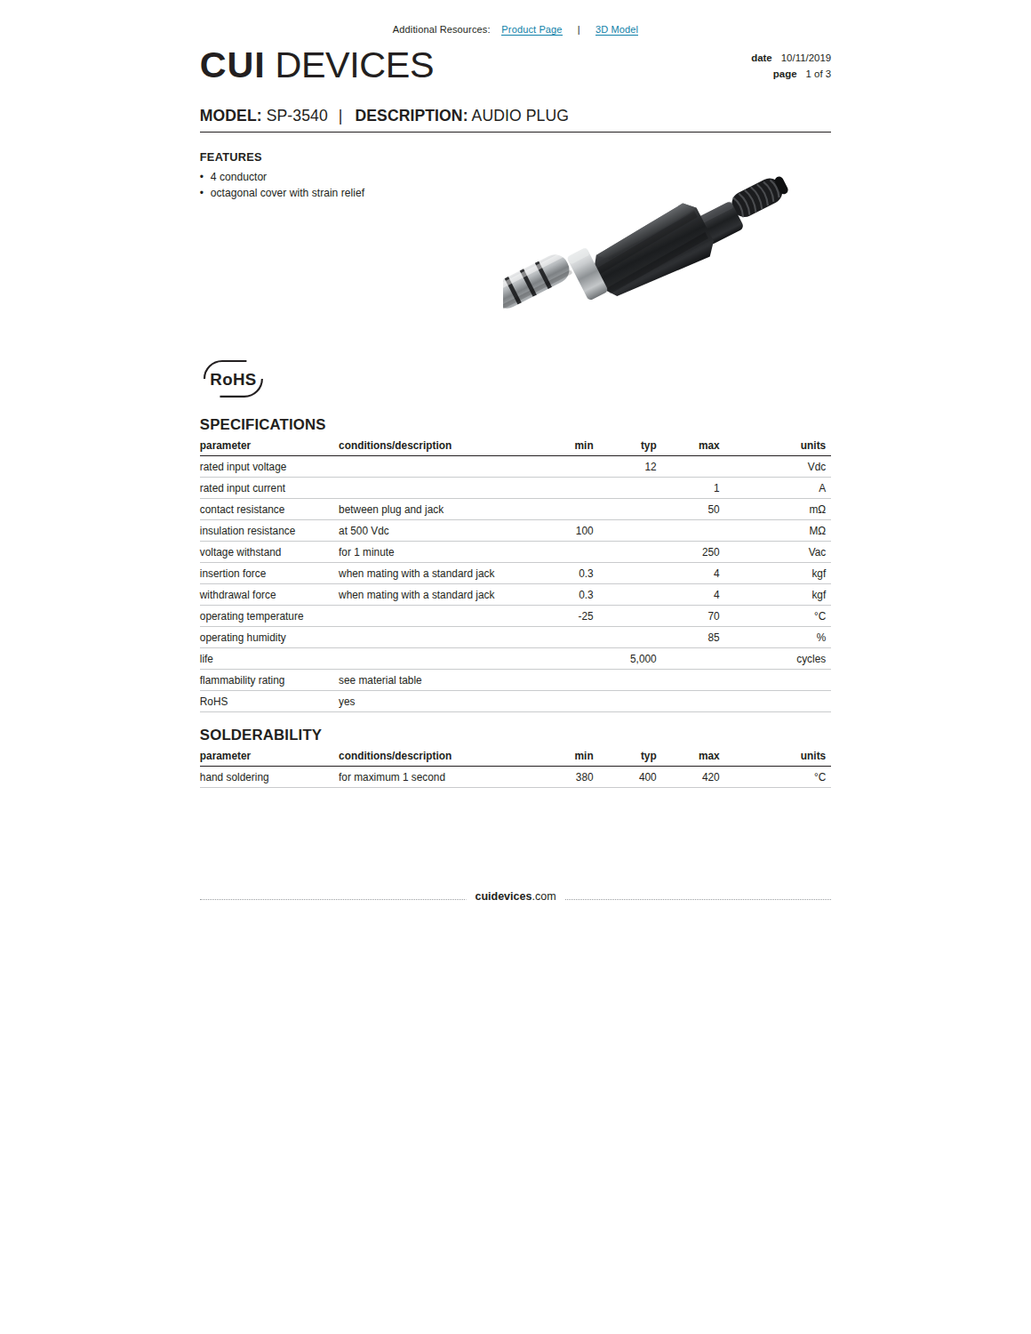Additional Resources: Product Page | 3D Model
CUI DEVICES
date10/11/2019
page1 of 3
MODEL: SP-3540 | DESCRIPTION: AUDIO PLUG
FEATURES
4 conductor
octagonal cover with strain relief
RoHS
SPECIFICATIONS
| parameter | conditions/description | min | typ | max | units |
| --- | --- | --- | --- | --- | --- |
| rated input voltage | | | 12 | | Vdc |
| rated input current | | | | 1 | A |
| contact resistance | between plug and jack | | | 50 | mΩ |
| insulation resistance | at 500 Vdc | 100 | | | MΩ |
| voltage withstand | for 1 minute | | | 250 | Vac |
| insertion force | when mating with a standard jack | 0.3 | | 4 | kgf |
| withdrawal force | when mating with a standard jack | 0.3 | | 4 | kgf |
| operating temperature | | -25 | | 70 | °C |
| operating humidity | | | | 85 | % |
| life | | | 5,000 | | cycles |
| flammability rating | see material table | | | | |
| RoHS | yes | | | | |
SOLDERABILITY
| parameter | conditions/description | min | typ | max | units |
| --- | --- | --- | --- | --- | --- |
| hand soldering | for maximum 1 second | 380 | 400 | 420 | °C |
cuidevices.com